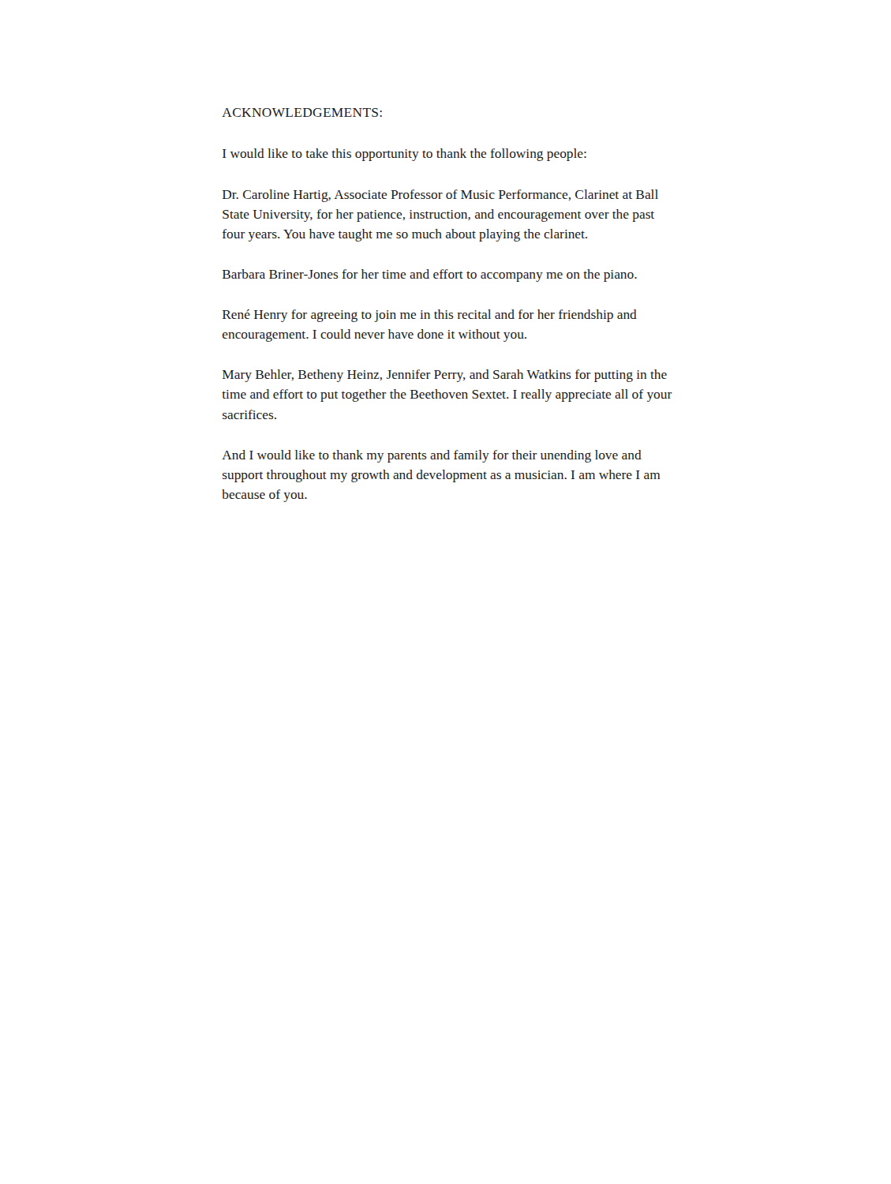ACKNOWLEDGEMENTS:
I would like to take this opportunity to thank the following people:
Dr. Caroline Hartig, Associate Professor of Music Performance, Clarinet at Ball State University, for her patience, instruction, and encouragement over the past four years. You have taught me so much about playing the clarinet.
Barbara Briner-Jones for her time and effort to accompany me on the piano.
René Henry for agreeing to join me in this recital and for her friendship and encouragement. I could never have done it without you.
Mary Behler, Betheny Heinz, Jennifer Perry, and Sarah Watkins for putting in the time and effort to put together the Beethoven Sextet. I really appreciate all of your sacrifices.
And I would like to thank my parents and family for their unending love and support throughout my growth and development as a musician. I am where I am because of you.